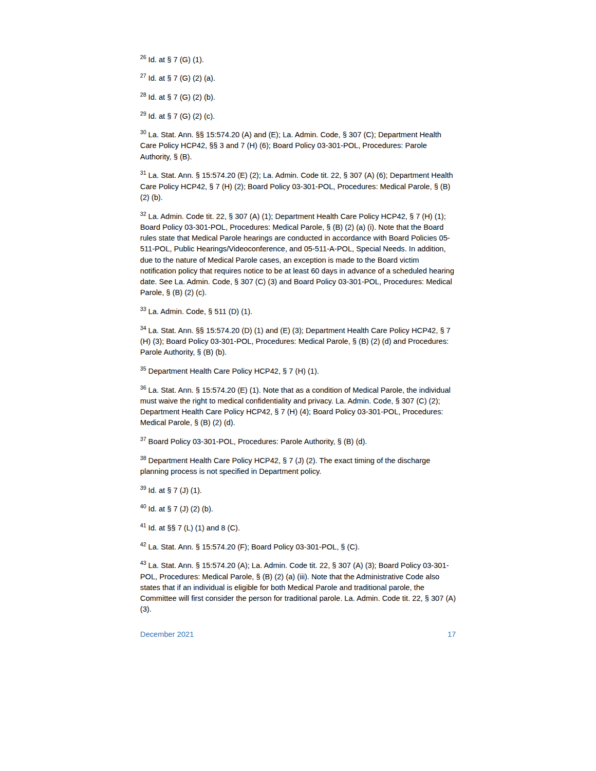26 Id. at § 7 (G) (1).
27 Id. at § 7 (G) (2) (a).
28 Id. at § 7 (G) (2) (b).
29 Id. at § 7 (G) (2) (c).
30 La. Stat. Ann. §§ 15:574.20 (A) and (E); La. Admin. Code, § 307 (C); Department Health Care Policy HCP42, §§ 3 and 7 (H) (6); Board Policy 03-301-POL, Procedures: Parole Authority, § (B).
31 La. Stat. Ann. § 15:574.20 (E) (2); La. Admin. Code tit. 22, § 307 (A) (6); Department Health Care Policy HCP42, § 7 (H) (2); Board Policy 03-301-POL, Procedures: Medical Parole, § (B) (2) (b).
32 La. Admin. Code tit. 22, § 307 (A) (1); Department Health Care Policy HCP42, § 7 (H) (1); Board Policy 03-301-POL, Procedures: Medical Parole, § (B) (2) (a) (i). Note that the Board rules state that Medical Parole hearings are conducted in accordance with Board Policies 05-511-POL, Public Hearings/Videoconference, and 05-511-A-POL, Special Needs. In addition, due to the nature of Medical Parole cases, an exception is made to the Board victim notification policy that requires notice to be at least 60 days in advance of a scheduled hearing date. See La. Admin. Code, § 307 (C) (3) and Board Policy 03-301-POL, Procedures: Medical Parole, § (B) (2) (c).
33 La. Admin. Code, § 511 (D) (1).
34 La. Stat. Ann. §§ 15:574.20 (D) (1) and (E) (3); Department Health Care Policy HCP42, § 7 (H) (3); Board Policy 03-301-POL, Procedures: Medical Parole, § (B) (2) (d) and Procedures: Parole Authority, § (B) (b).
35 Department Health Care Policy HCP42, § 7 (H) (1).
36 La. Stat. Ann. § 15:574.20 (E) (1). Note that as a condition of Medical Parole, the individual must waive the right to medical confidentiality and privacy. La. Admin. Code, § 307 (C) (2); Department Health Care Policy HCP42, § 7 (H) (4); Board Policy 03-301-POL, Procedures: Medical Parole, § (B) (2) (d).
37 Board Policy 03-301-POL, Procedures: Parole Authority, § (B) (d).
38 Department Health Care Policy HCP42, § 7 (J) (2). The exact timing of the discharge planning process is not specified in Department policy.
39 Id. at § 7 (J) (1).
40 Id. at § 7 (J) (2) (b).
41 Id. at §§ 7 (L) (1) and 8 (C).
42 La. Stat. Ann. § 15:574.20 (F); Board Policy 03-301-POL, § (C).
43 La. Stat. Ann. § 15:574.20 (A); La. Admin. Code tit. 22, § 307 (A) (3); Board Policy 03-301-POL, Procedures: Medical Parole, § (B) (2) (a) (iii). Note that the Administrative Code also states that if an individual is eligible for both Medical Parole and traditional parole, the Committee will first consider the person for traditional parole. La. Admin. Code tit. 22, § 307 (A) (3).
December 2021
17